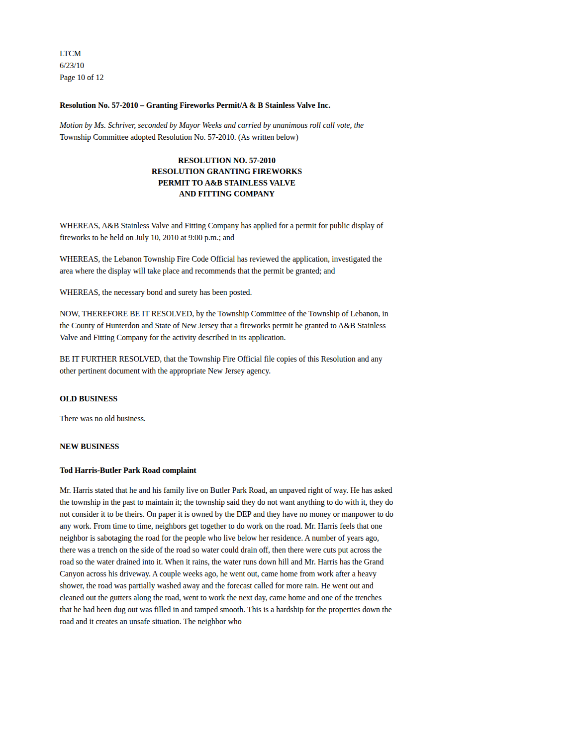LTCM
6/23/10
Page 10 of 12
Resolution No. 57-2010 – Granting Fireworks Permit/A & B Stainless Valve Inc.
Motion by Ms. Schriver, seconded by Mayor Weeks and carried by unanimous roll call vote, the Township Committee adopted Resolution No. 57-2010. (As written below)
RESOLUTION NO. 57-2010
RESOLUTION GRANTING FIREWORKS
PERMIT TO A&B STAINLESS VALVE
AND FITTING COMPANY
WHEREAS, A&B Stainless Valve and Fitting Company has applied for a permit for public display of fireworks to be held on July 10, 2010 at 9:00 p.m.; and
WHEREAS, the Lebanon Township Fire Code Official has reviewed the application, investigated the area where the display will take place and recommends that the permit be granted; and
WHEREAS, the necessary bond and surety has been posted.
NOW, THEREFORE BE IT RESOLVED, by the Township Committee of the Township of Lebanon, in the County of Hunterdon and State of New Jersey that a fireworks permit be granted to A&B Stainless Valve and Fitting Company for the activity described in its application.
BE IT FURTHER RESOLVED, that the Township Fire Official file copies of this Resolution and any other pertinent document with the appropriate New Jersey agency.
OLD BUSINESS
There was no old business.
NEW BUSINESS
Tod Harris-Butler Park Road complaint
Mr. Harris stated that he and his family live on Butler Park Road, an unpaved right of way. He has asked the township in the past to maintain it; the township said they do not want anything to do with it, they do not consider it to be theirs. On paper it is owned by the DEP and they have no money or manpower to do any work. From time to time, neighbors get together to do work on the road. Mr. Harris feels that one neighbor is sabotaging the road for the people who live below her residence. A number of years ago, there was a trench on the side of the road so water could drain off, then there were cuts put across the road so the water drained into it. When it rains, the water runs down hill and Mr. Harris has the Grand Canyon across his driveway. A couple weeks ago, he went out, came home from work after a heavy shower, the road was partially washed away and the forecast called for more rain. He went out and cleaned out the gutters along the road, went to work the next day, came home and one of the trenches that he had been dug out was filled in and tamped smooth. This is a hardship for the properties down the road and it creates an unsafe situation. The neighbor who